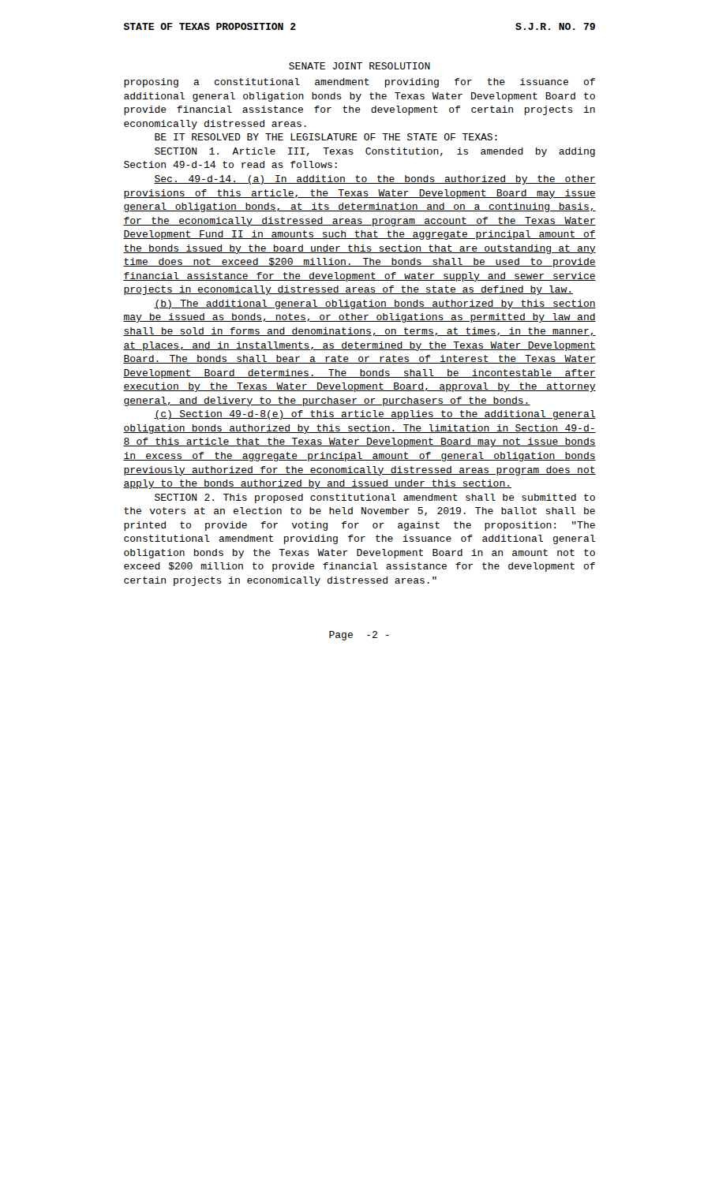State of Texas Proposition 2 S.J.R. No. 79
Senate Joint Resolution
proposing a constitutional amendment providing for the issuance of additional general obligation bonds by the Texas Water Development Board to provide financial assistance for the development of certain projects in economically distressed areas.
BE IT RESOLVED BY THE LEGISLATURE OF THE STATE OF TEXAS:
SECTION 1. Article III, Texas Constitution, is amended by adding Section 49-d-14 to read as follows:
Sec. 49-d-14. (a) In addition to the bonds authorized by the other provisions of this article, the Texas Water Development Board may issue general obligation bonds, at its determination and on a continuing basis, for the economically distressed areas program account of the Texas Water Development Fund II in amounts such that the aggregate principal amount of the bonds issued by the board under this section that are outstanding at any time does not exceed $200 million. The bonds shall be used to provide financial assistance for the development of water supply and sewer service projects in economically distressed areas of the state as defined by law.
(b) The additional general obligation bonds authorized by this section may be issued as bonds, notes, or other obligations as permitted by law and shall be sold in forms and denominations, on terms, at times, in the manner, at places, and in installments, as determined by the Texas Water Development Board. The bonds shall bear a rate or rates of interest the Texas Water Development Board determines. The bonds shall be incontestable after execution by the Texas Water Development Board, approval by the attorney general, and delivery to the purchaser or purchasers of the bonds.
(c) Section 49-d-8(e) of this article applies to the additional general obligation bonds authorized by this section. The limitation in Section 49-d-8 of this article that the Texas Water Development Board may not issue bonds in excess of the aggregate principal amount of general obligation bonds previously authorized for the economically distressed areas program does not apply to the bonds authorized by and issued under this section.
SECTION 2. This proposed constitutional amendment shall be submitted to the voters at an election to be held November 5, 2019. The ballot shall be printed to provide for voting for or against the proposition: "The constitutional amendment providing for the issuance of additional general obligation bonds by the Texas Water Development Board in an amount not to exceed $200 million to provide financial assistance for the development of certain projects in economically distressed areas."
Page -2 -